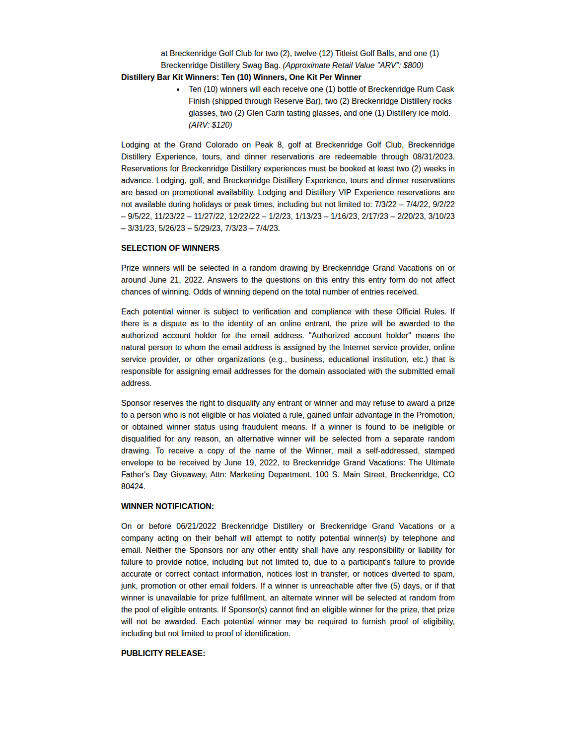at Breckenridge Golf Club for two (2), twelve (12) Titleist Golf Balls, and one (1) Breckenridge Distillery Swag Bag. (Approximate Retail Value "ARV": $800)
Distillery Bar Kit Winners: Ten (10) Winners, One Kit Per Winner
Ten (10) winners will each receive one (1) bottle of Breckenridge Rum Cask Finish (shipped through Reserve Bar), two (2) Breckenridge Distillery rocks glasses, two (2) Glen Carin tasting glasses, and one (1) Distillery ice mold. (ARV: $120)
Lodging at the Grand Colorado on Peak 8, golf at Breckenridge Golf Club, Breckenridge Distillery Experience, tours, and dinner reservations are redeemable through 08/31/2023. Reservations for Breckenridge Distillery experiences must be booked at least two (2) weeks in advance. Lodging, golf, and Breckenridge Distillery Experience, tours and dinner reservations are based on promotional availability. Lodging and Distillery VIP Experience reservations are not available during holidays or peak times, including but not limited to: 7/3/22 – 7/4/22, 9/2/22 – 9/5/22, 11/23/22 – 11/27/22, 12/22/22 – 1/2/23, 1/13/23 – 1/16/23, 2/17/23 – 2/20/23, 3/10/23 – 3/31/23, 5/26/23 – 5/29/23, 7/3/23 – 7/4/23.
SELECTION OF WINNERS
Prize winners will be selected in a random drawing by Breckenridge Grand Vacations on or around June 21, 2022. Answers to the questions on this entry this entry form do not affect chances of winning. Odds of winning depend on the total number of entries received.
Each potential winner is subject to verification and compliance with these Official Rules. If there is a dispute as to the identity of an online entrant, the prize will be awarded to the authorized account holder for the email address. "Authorized account holder" means the natural person to whom the email address is assigned by the Internet service provider, online service provider, or other organizations (e.g., business, educational institution, etc.) that is responsible for assigning email addresses for the domain associated with the submitted email address.
Sponsor reserves the right to disqualify any entrant or winner and may refuse to award a prize to a person who is not eligible or has violated a rule, gained unfair advantage in the Promotion, or obtained winner status using fraudulent means. If a winner is found to be ineligible or disqualified for any reason, an alternative winner will be selected from a separate random drawing. To receive a copy of the name of the Winner, mail a self-addressed, stamped envelope to be received by June 19, 2022, to Breckenridge Grand Vacations: The Ultimate Father's Day Giveaway, Attn: Marketing Department, 100 S. Main Street, Breckenridge, CO 80424.
WINNER NOTIFICATION:
On or before 06/21/2022 Breckenridge Distillery or Breckenridge Grand Vacations or a company acting on their behalf will attempt to notify potential winner(s) by telephone and email. Neither the Sponsors nor any other entity shall have any responsibility or liability for failure to provide notice, including but not limited to, due to a participant's failure to provide accurate or correct contact information, notices lost in transfer, or notices diverted to spam, junk, promotion or other email folders. If a winner is unreachable after five (5) days, or if that winner is unavailable for prize fulfillment, an alternate winner will be selected at random from the pool of eligible entrants. If Sponsor(s) cannot find an eligible winner for the prize, that prize will not be awarded. Each potential winner may be required to furnish proof of eligibility, including but not limited to proof of identification.
PUBLICITY RELEASE: